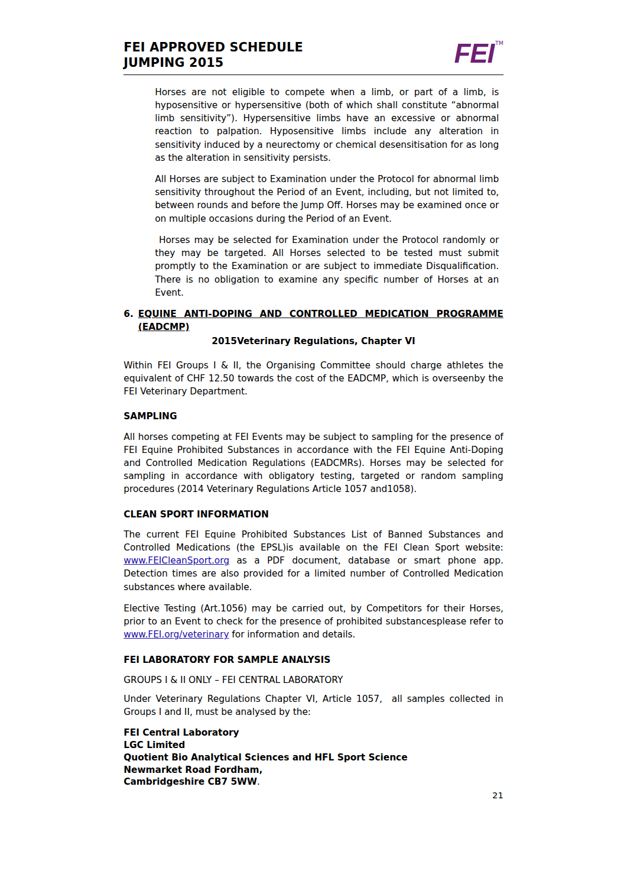FEI APPROVED SCHEDULE
JUMPING 2015
FEI TM
Horses are not eligible to compete when a limb, or part of a limb, is hyposensitive or hypersensitive (both of which shall constitute “abnormal limb sensitivity”). Hypersensitive limbs have an excessive or abnormal reaction to palpation. Hyposensitive limbs include any alteration in sensitivity induced by a neurectomy or chemical desensitisation for as long as the alteration in sensitivity persists.
All Horses are subject to Examination under the Protocol for abnormal limb sensitivity throughout the Period of an Event, including, but not limited to, between rounds and before the Jump Off. Horses may be examined once or on multiple occasions during the Period of an Event.
Horses may be selected for Examination under the Protocol randomly or they may be targeted. All Horses selected to be tested must submit promptly to the Examination or are subject to immediate Disqualification. There is no obligation to examine any specific number of Horses at an Event.
6. EQUINE ANTI-DOPING AND CONTROLLED MEDICATION PROGRAMME (EADCMP)
2015Veterinary Regulations, Chapter VI
Within FEI Groups I & II, the Organising Committee should charge athletes the equivalent of CHF 12.50 towards the cost of the EADCMP, which is overseenby the FEI Veterinary Department.
SAMPLING
All horses competing at FEI Events may be subject to sampling for the presence of FEI Equine Prohibited Substances in accordance with the FEI Equine Anti-Doping and Controlled Medication Regulations (EADCMRs). Horses may be selected for sampling in accordance with obligatory testing, targeted or random sampling procedures (2014 Veterinary Regulations Article 1057 and1058).
CLEAN SPORT INFORMATION
The current FEI Equine Prohibited Substances List of Banned Substances and Controlled Medications (the EPSL)is available on the FEI Clean Sport website: www.FEICleanSport.org as a PDF document, database or smart phone app. Detection times are also provided for a limited number of Controlled Medication substances where available.
Elective Testing (Art.1056) may be carried out, by Competitors for their Horses, prior to an Event to check for the presence of prohibited substancesplease refer to www.FEI.org/veterinary for information and details.
FEI LABORATORY FOR SAMPLE ANALYSIS
GROUPS I & II ONLY – FEI CENTRAL LABORATORY
Under Veterinary Regulations Chapter VI, Article 1057, all samples collected in Groups I and II, must be analysed by the:
FEI Central Laboratory
LGC Limited
Quotient Bio Analytical Sciences and HFL Sport Science
Newmarket Road Fordham,
Cambridgeshire CB7 5WW.
21